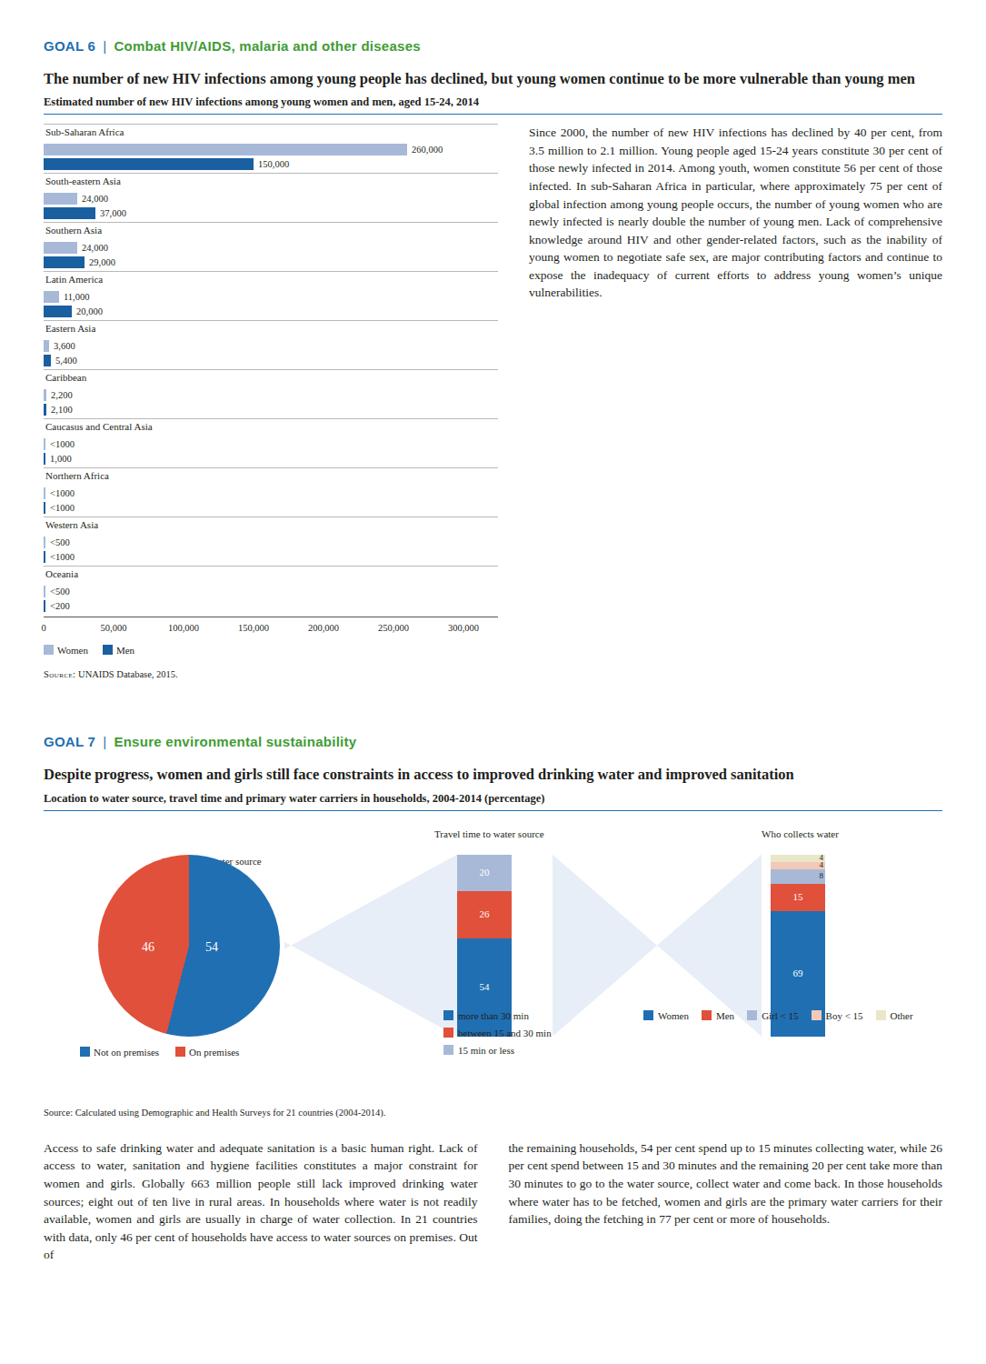GOAL 6 | Combat HIV/AIDS, malaria and other diseases
The number of new HIV infections among young people has declined, but young women continue to be more vulnerable than young men
Estimated number of new HIV infections among young women and men, aged 15-24, 2014
Sub-Saharan Africa
260,000
150,000
South-eastern Asia
24,000
37,000
Southern Asia
24,000
29,000
Latin America
11,000
20,000
Eastern Asia
3,600
5,400
Caribbean
2,200
2,100
Caucasus and Central Asia
<1000
1,000
Northern Africa
<1000
<1000
Western Asia
<500
<1000
Oceania
<500
<200
0 50,000 100,000 150,000 200,000 250,000 300,000
Women Men
Source: UNAIDS Database, 2015.
Since 2000, the number of new HIV infections has declined by 40 per cent, from 3.5 million to 2.1 million. Young people aged 15-24 years constitute 30 per cent of those newly infected in 2014. Among youth, women constitute 56 per cent of those infected. In sub-Saharan Africa in particular, where approximately 75 per cent of global infection among young people occurs, the number of young women who are newly infected is nearly double the number of young men. Lack of comprehensive knowledge around HIV and other gender-related factors, such as the inability of young women to negotiate safe sex, are major contributing factors and continue to expose the inadequacy of current efforts to address young women’s unique vulnerabilities.
GOAL 7 | Ensure environmental sustainability
Despite progress, women and girls still face constraints in access to improved drinking water and improved sanitation
Location to water source, travel time and primary water carriers in households, 2004-2014 (percentage)
Location of water source
54 46
Not on premises On premises
Travel time to water source
20
26
54
more than 30 min
between 15 and 30 min
15 min or less
Who collects water
4
4
8
15
69
Women Men Girl < 15 Boy < 15 Other
Source: Calculated using Demographic and Health Surveys for 21 countries (2004-2014).
Access to safe drinking water and adequate sanitation is a basic human right. Lack of access to water, sanitation and hygiene facilities constitutes a major constraint for women and girls. Globally 663 million people still lack improved drinking water sources; eight out of ten live in rural areas. In households where water is not readily available, women and girls are usually in charge of water collection. In 21 countries with data, only 46 per cent of households have access to water sources on premises. Out of
the remaining households, 54 per cent spend up to 15 minutes collecting water, while 26 per cent spend between 15 and 30 minutes and the remaining 20 per cent take more than 30 minutes to go to the water source, collect water and come back. In those households where water has to be fetched, women and girls are the primary water carriers for their families, doing the fetching in 77 per cent or more of households.